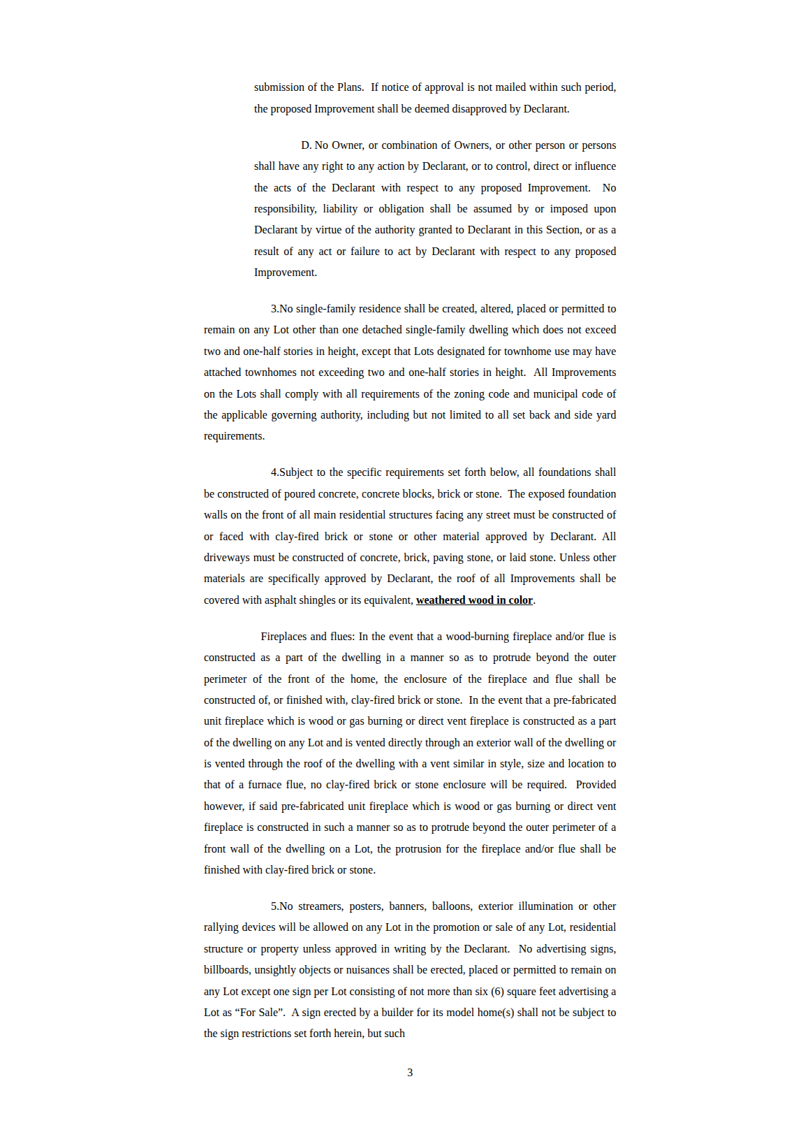submission of the Plans. If notice of approval is not mailed within such period, the proposed Improvement shall be deemed disapproved by Declarant.
D. No Owner, or combination of Owners, or other person or persons shall have any right to any action by Declarant, or to control, direct or influence the acts of the Declarant with respect to any proposed Improvement. No responsibility, liability or obligation shall be assumed by or imposed upon Declarant by virtue of the authority granted to Declarant in this Section, or as a result of any act or failure to act by Declarant with respect to any proposed Improvement.
3. No single-family residence shall be created, altered, placed or permitted to remain on any Lot other than one detached single-family dwelling which does not exceed two and one-half stories in height, except that Lots designated for townhome use may have attached townhomes not exceeding two and one-half stories in height. All Improvements on the Lots shall comply with all requirements of the zoning code and municipal code of the applicable governing authority, including but not limited to all set back and side yard requirements.
4. Subject to the specific requirements set forth below, all foundations shall be constructed of poured concrete, concrete blocks, brick or stone. The exposed foundation walls on the front of all main residential structures facing any street must be constructed of or faced with clay-fired brick or stone or other material approved by Declarant. All driveways must be constructed of concrete, brick, paving stone, or laid stone. Unless other materials are specifically approved by Declarant, the roof of all Improvements shall be covered with asphalt shingles or its equivalent, weathered wood in color.
Fireplaces and flues: In the event that a wood-burning fireplace and/or flue is constructed as a part of the dwelling in a manner so as to protrude beyond the outer perimeter of the front of the home, the enclosure of the fireplace and flue shall be constructed of, or finished with, clay-fired brick or stone. In the event that a pre-fabricated unit fireplace which is wood or gas burning or direct vent fireplace is constructed as a part of the dwelling on any Lot and is vented directly through an exterior wall of the dwelling or is vented through the roof of the dwelling with a vent similar in style, size and location to that of a furnace flue, no clay-fired brick or stone enclosure will be required. Provided however, if said pre-fabricated unit fireplace which is wood or gas burning or direct vent fireplace is constructed in such a manner so as to protrude beyond the outer perimeter of a front wall of the dwelling on a Lot, the protrusion for the fireplace and/or flue shall be finished with clay-fired brick or stone.
5. No streamers, posters, banners, balloons, exterior illumination or other rallying devices will be allowed on any Lot in the promotion or sale of any Lot, residential structure or property unless approved in writing by the Declarant. No advertising signs, billboards, unsightly objects or nuisances shall be erected, placed or permitted to remain on any Lot except one sign per Lot consisting of not more than six (6) square feet advertising a Lot as “For Sale”. A sign erected by a builder for its model home(s) shall not be subject to the sign restrictions set forth herein, but such
3